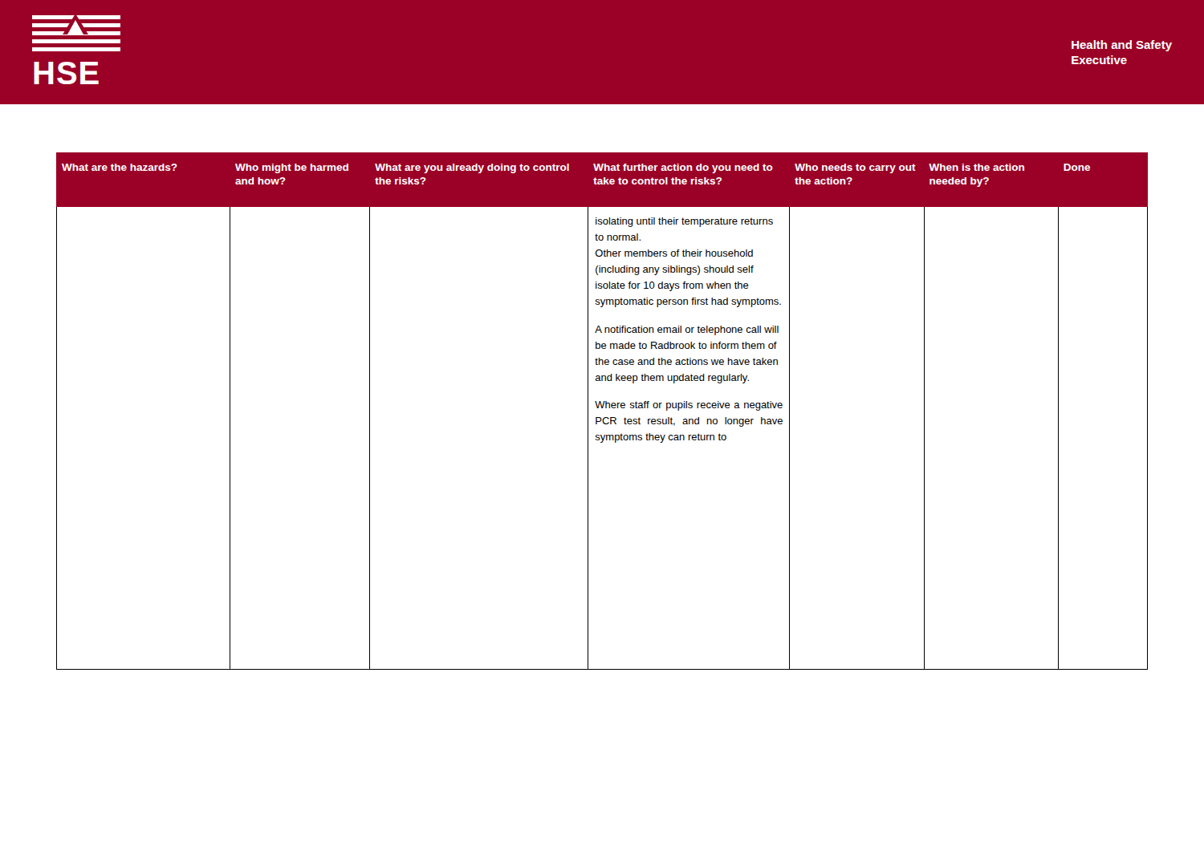HSE
Health and Safety
Executive
| What are the hazards? | Who might be harmed and how? | What are you already doing to control the risks? | What further action do you need to take to control the risks? | Who needs to carry out the action? | When is the action needed by? | Done |
| --- | --- | --- | --- | --- | --- | --- |
| | | | isolating until their temperature returns to normal. Other members of their household (including any siblings) should self isolate for 10 days from when the symptomatic person first had symptoms. A notification email or telephone call will be made to Radbrook to inform them of the case and the actions we have taken and keep them updated regularly. Where staff or pupils receive a negative PCR test result, and no longer have symptoms they can return to | | | |